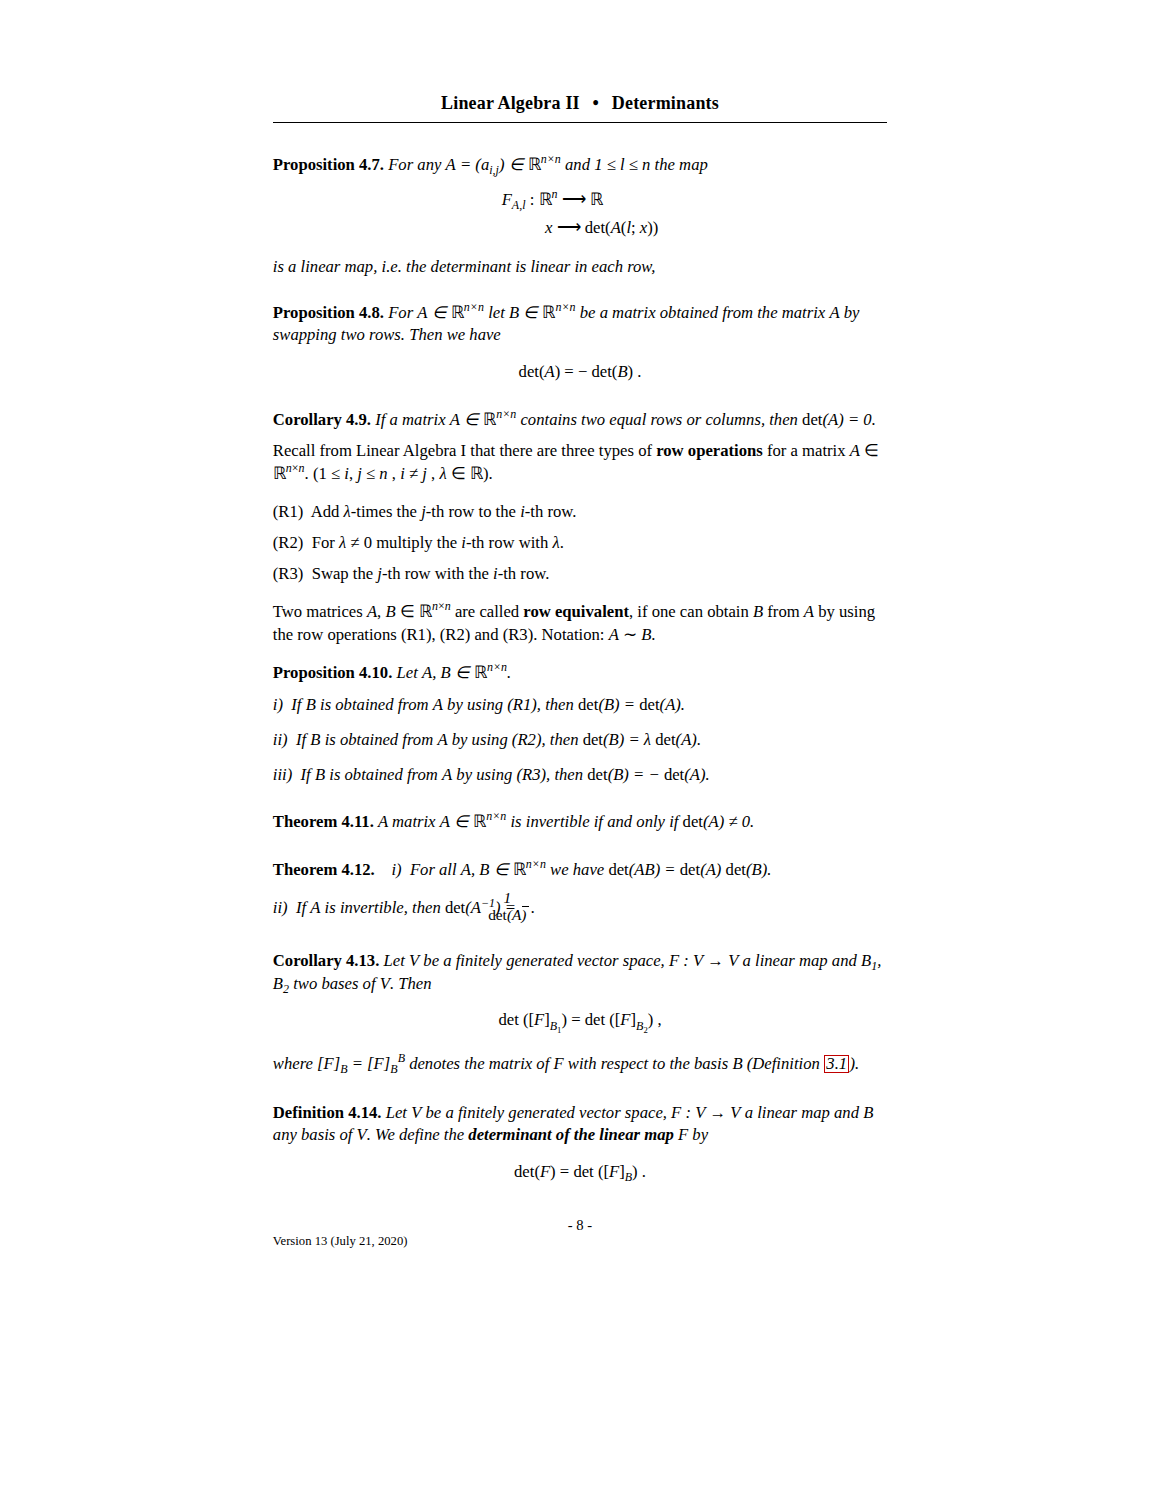Linear Algebra II • Determinants
Proposition 4.7. For any A = (ai,j) ∈ ℝn×n and 1 ≤ l ≤ n the map
FA,l : ℝn ⟶ ℝ x ⟶ det(A(l; x))
is a linear map, i.e. the determinant is linear in each row,
Proposition 4.8. For A ∈ ℝn×n let B ∈ ℝn×n be a matrix obtained from the matrix A by swapping two rows. Then we have
det(A) = − det(B) .
Corollary 4.9. If a matrix A ∈ ℝn×n contains two equal rows or columns, then det(A) = 0.
Recall from Linear Algebra I that there are three types of row operations for a matrix A ∈ ℝn×n. (1 ≤ i, j ≤ n , i ≠ j , λ ∈ ℝ).
(R1) Add λ-times the j-th row to the i-th row.
(R2) For λ ≠ 0 multiply the i-th row with λ.
(R3) Swap the j-th row with the i-th row.
Two matrices A, B ∈ ℝn×n are called row equivalent, if one can obtain B from A by using the row operations (R1), (R2) and (R3). Notation: A ∼ B.
Proposition 4.10. Let A, B ∈ ℝn×n.
i) If B is obtained from A by using (R1), then det(B) = det(A).
ii) If B is obtained from A by using (R2), then det(B) = λ det(A).
iii) If B is obtained from A by using (R3), then det(B) = − det(A).
Theorem 4.11. A matrix A ∈ ℝn×n is invertible if and only if det(A) ≠ 0.
Theorem 4.12. i) For all A, B ∈ ℝn×n we have det(AB) = det(A) det(B).
ii) If A is invertible, then det(A−1) = 1 det(A).
Corollary 4.13. Let V be a finitely generated vector space, F : V → V a linear map and B1, B2 two bases of V. Then
det ([F]B1) = det ([F]B2) ,
where [F]B = [F]BB denotes the matrix of F with respect to the basis B (Definition 3.1).
Definition 4.14. Let V be a finitely generated vector space, F : V → V a linear map and B any basis of V. We define the determinant of the linear map F by
det(F) = det ([F]B) .
- 8 -
Version 13 (July 21, 2020)